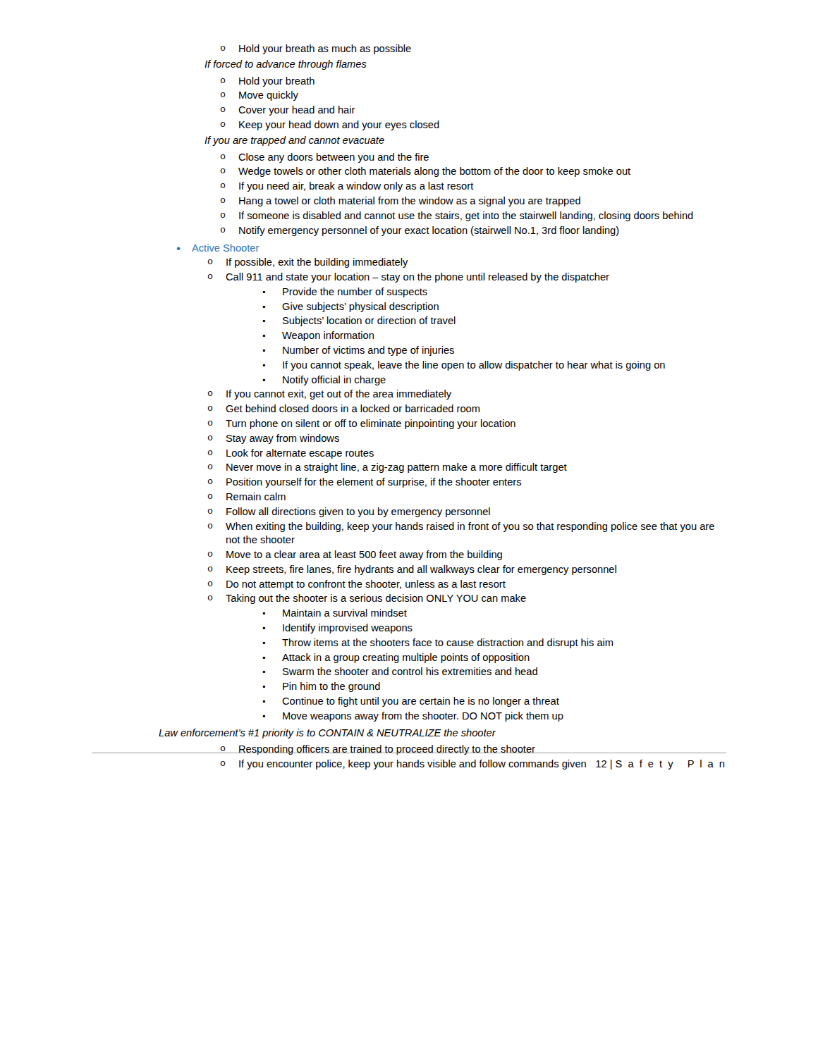Hold your breath as much as possible
If forced to advance through flames
Hold your breath
Move quickly
Cover your head and hair
Keep your head down and your eyes closed
If you are trapped and cannot evacuate
Close any doors between you and the fire
Wedge towels or other cloth materials along the bottom of the door to keep smoke out
If you need air, break a window only as a last resort
Hang a towel or cloth material from the window as a signal you are trapped
If someone is disabled and cannot use the stairs, get into the stairwell landing, closing doors behind
Notify emergency personnel of your exact location (stairwell No.1, 3rd floor landing)
Active Shooter
If possible, exit the building immediately
Call 911 and state your location – stay on the phone until released by the dispatcher
Provide the number of suspects
Give subjects’ physical description
Subjects’ location or direction of travel
Weapon information
Number of victims and type of injuries
If you cannot speak, leave the line open to allow dispatcher to hear what is going on
Notify official in charge
If you cannot exit, get out of the area immediately
Get behind closed doors in a locked or barricaded room
Turn phone on silent or off to eliminate pinpointing your location
Stay away from windows
Look for alternate escape routes
Never move in a straight line, a zig-zag pattern make a more difficult target
Position yourself for the element of surprise, if the shooter enters
Remain calm
Follow all directions given to you by emergency personnel
When exiting the building, keep your hands raised in front of you so that responding police see that you are not the shooter
Move to a clear area at least 500 feet away from the building
Keep streets, fire lanes, fire hydrants and all walkways clear for emergency personnel
Do not attempt to confront the shooter, unless as a last resort
Taking out the shooter is a serious decision ONLY YOU can make
Maintain a survival mindset
Identify improvised weapons
Throw items at the shooters face to cause distraction and disrupt his aim
Attack in a group creating multiple points of opposition
Swarm the shooter and control his extremities and head
Pin him to the ground
Continue to fight until you are certain he is no longer a threat
Move weapons away from the shooter. DO NOT pick them up
Law enforcement’s #1 priority is to CONTAIN & NEUTRALIZE the shooter
Responding officers are trained to proceed directly to the shooter
If you encounter police, keep your hands visible and follow commands given
12 | S a f e t y P l a n